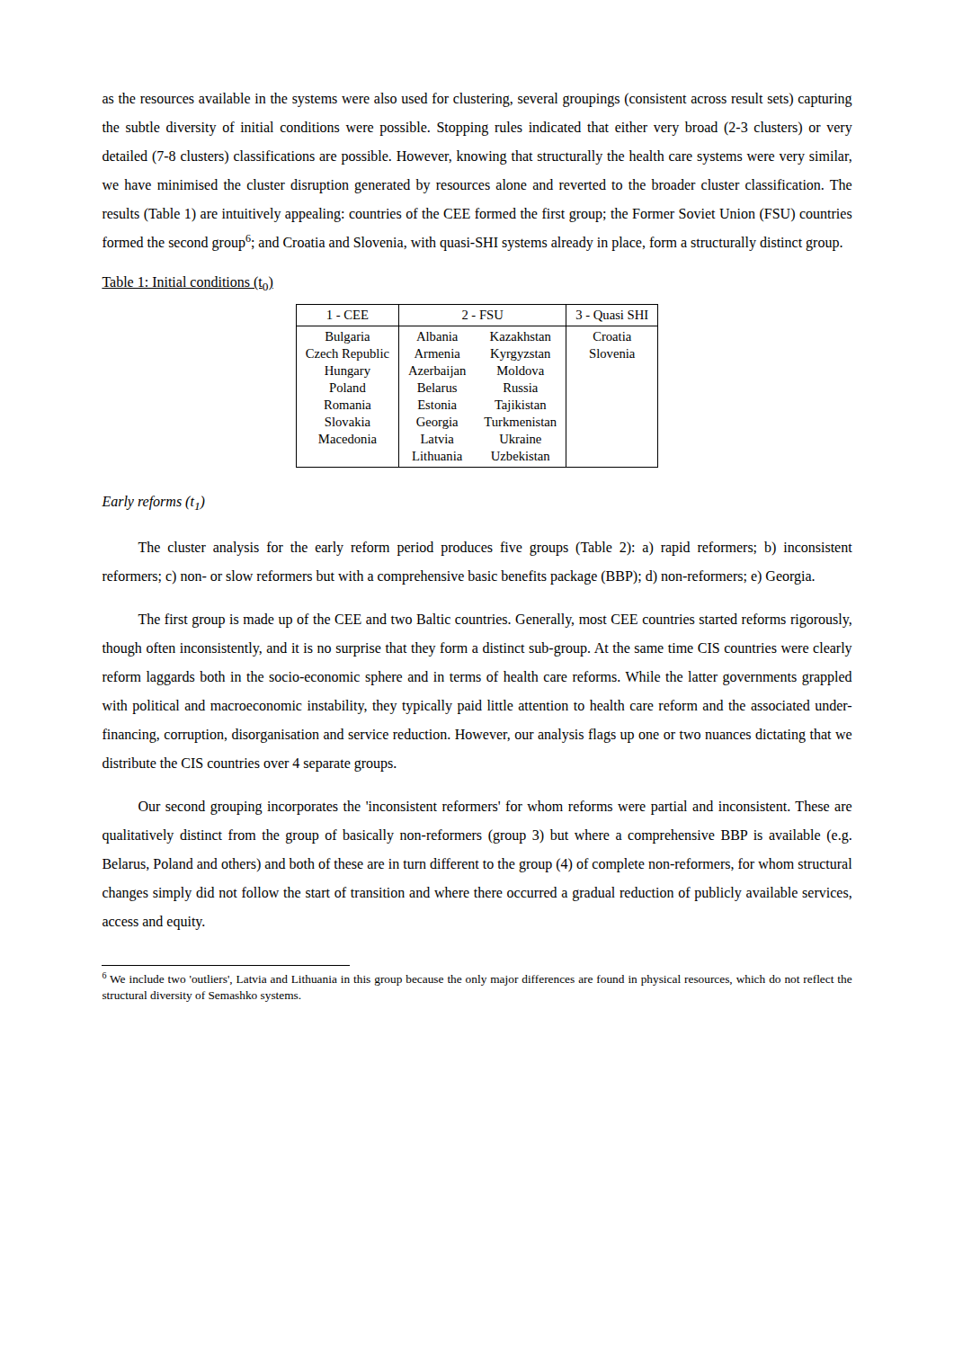as the resources available in the systems were also used for clustering, several groupings (consistent across result sets) capturing the subtle diversity of initial conditions were possible. Stopping rules indicated that either very broad (2-3 clusters) or very detailed (7-8 clusters) classifications are possible. However, knowing that structurally the health care systems were very similar, we have minimised the cluster disruption generated by resources alone and reverted to the broader cluster classification. The results (Table 1) are intuitively appealing: countries of the CEE formed the first group; the Former Soviet Union (FSU) countries formed the second group6; and Croatia and Slovenia, with quasi-SHI systems already in place, form a structurally distinct group.
Table 1: Initial conditions (t0)
| 1 - CEE | 2 - FSU | 3 - Quasi SHI |
| --- | --- | --- |
| Bulgaria Czech Republic Hungary Poland Romania Slovakia Macedonia | Albania Armenia Azerbaijan Belarus Estonia Georgia Latvia Lithuania | Kazakhstan Kyrgyzstan Moldova Russia Tajikistan Turkmenistan Ukraine Uzbekistan | Croatia Slovenia |
Early reforms (t1)
The cluster analysis for the early reform period produces five groups (Table 2): a) rapid reformers; b) inconsistent reformers; c) non- or slow reformers but with a comprehensive basic benefits package (BBP); d) non-reformers; e) Georgia.
The first group is made up of the CEE and two Baltic countries. Generally, most CEE countries started reforms rigorously, though often inconsistently, and it is no surprise that they form a distinct sub-group. At the same time CIS countries were clearly reform laggards both in the socio-economic sphere and in terms of health care reforms. While the latter governments grappled with political and macroeconomic instability, they typically paid little attention to health care reform and the associated under-financing, corruption, disorganisation and service reduction. However, our analysis flags up one or two nuances dictating that we distribute the CIS countries over 4 separate groups.
Our second grouping incorporates the 'inconsistent reformers' for whom reforms were partial and inconsistent. These are qualitatively distinct from the group of basically non-reformers (group 3) but where a comprehensive BBP is available (e.g. Belarus, Poland and others) and both of these are in turn different to the group (4) of complete non-reformers, for whom structural changes simply did not follow the start of transition and where there occurred a gradual reduction of publicly available services, access and equity.
6 We include two 'outliers', Latvia and Lithuania in this group because the only major differences are found in physical resources, which do not reflect the structural diversity of Semashko systems.